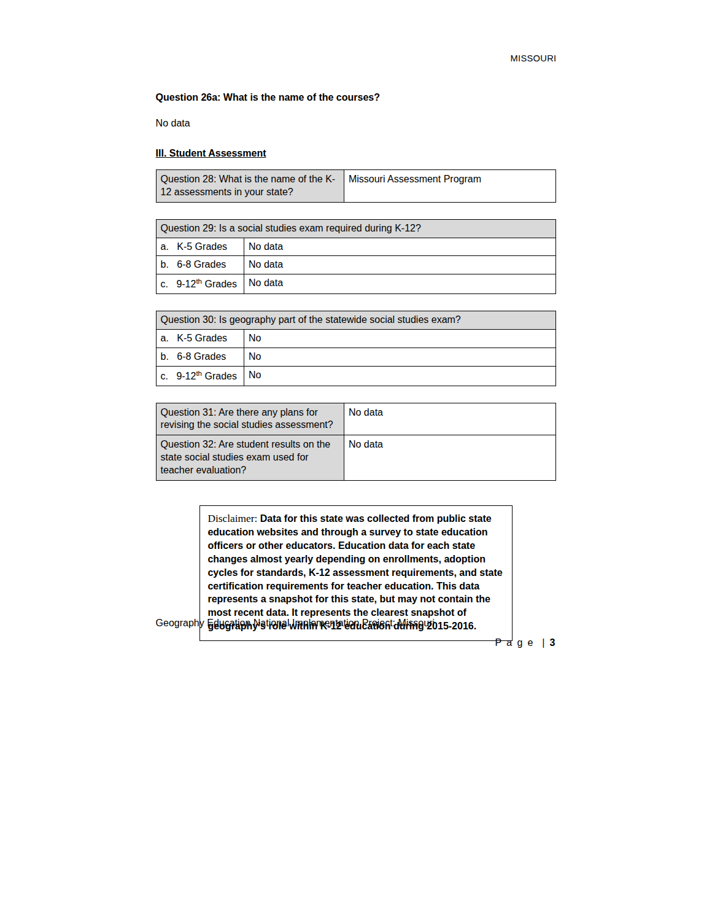MISSOURI
Question 26a: What is the name of the courses?
No data
III. Student Assessment
| Question 28: What is the name of the K-12 assessments in your state? | Missouri Assessment Program |
| Question 29: Is a social studies exam required during K-12? |
| a. K-5 Grades | No data |
| b. 6-8 Grades | No data |
| c. 9-12 th Grades | No data |
| Question 30: Is geography part of the statewide social studies exam? |
| a. K-5 Grades | No |
| b. 6-8 Grades | No |
| c. 9-12 th Grades | No |
| Question 31: Are there any plans for revising the social studies assessment? | No data |
| Question 32: Are student results on the state social studies exam used for teacher evaluation? | No data |
Disclaimer: Data for this state was collected from public state education websites and through a survey to state education officers or other educators. Education data for each state changes almost yearly depending on enrollments, adoption cycles for standards, K-12 assessment requirements, and state certification requirements for teacher education. This data represents a snapshot for this state, but may not contain the most recent data. It represents the clearest snapshot of geography’s role within K-12 education during 2015-2016.
Geography Education National Implementation Project: Missouri
P a g e | 3